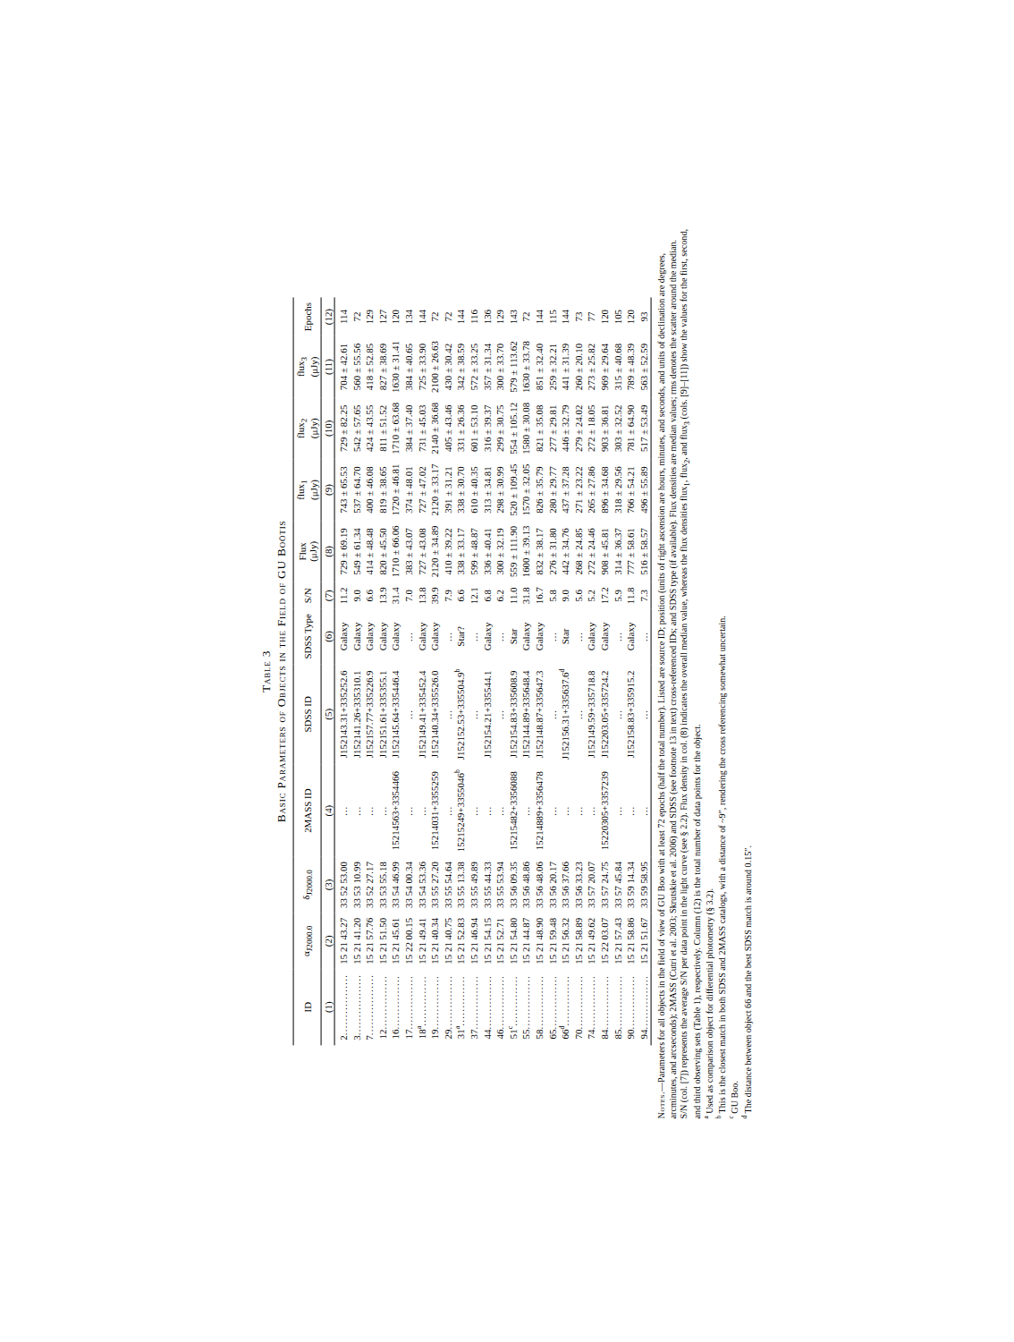Table 3
Basic Parameters of Objects in the Field of GU Boötis
| ID | α J2000.0 | δ J2000.0 | 2MASS ID | SDSS ID | SDSS Type | S/N | Flux (μJy) | flux 1 (μJy) | flux 2 (μJy) | flux 3 (μJy) | Epochs |
| --- | --- | --- | --- | --- | --- | --- | --- | --- | --- | --- | --- |
| (1) | (2) | (3) | (4) | (5) | (6) | (7) | (8) | (9) | (10) | (11) | (12) |
| 2 ................. | 15 21 43.27 | 33 52 53.00 | … | J152143.31+335252.6 | Galaxy | 11.2 | 729 ± 69.19 | 743 ± 65.53 | 729 ± 82.25 | 704 ± 42.61 | 114 |
| 3 ................. | 15 21 41.20 | 33 53 10.99 | … | J152141.26+335310.1 | Galaxy | 9.0 | 549 ± 61.34 | 537 ± 64.70 | 542 ± 57.65 | 560 ± 55.56 | 72 |
| 7 ................. | 15 21 57.76 | 33 52 27.17 | … | J152157.77+335226.9 | Galaxy | 6.6 | 414 ± 48.48 | 400 ± 46.08 | 424 ± 43.55 | 418 ± 52.85 | 129 |
| 12 ............... | 15 21 51.50 | 33 53 55.18 | … | J152151.61+335355.1 | Galaxy | 13.9 | 820 ± 45.50 | 819 ± 38.65 | 811 ± 51.52 | 827 ± 38.69 | 127 |
| 16 ............... | 15 21 45.61 | 33 54 46.99 | 15214563+3354466 | J152145.64+335446.4 | Galaxy | 31.4 | 1710 ± 66.06 | 1720 ± 46.81 | 1710 ± 63.68 | 1630 ± 31.41 | 120 |
| 17 ............... | 15 22 00.15 | 33 54 00.34 | … | … | … | 7.0 | 383 ± 43.07 | 374 ± 48.01 | 384 ± 37.40 | 384 ± 40.65 | 134 |
| 18 a .............. | 15 21 49.41 | 33 54 53.36 | … | J152149.41+335452.4 | Galaxy | 13.8 | 727 ± 43.08 | 727 ± 47.02 | 731 ± 45.03 | 725 ± 33.90 | 144 |
| 19 ............... | 15 21 40.34 | 33 55 27.20 | 15214031+3355259 | J152140.34+335526.0 | Galaxy | 39.9 | 2120 ± 34.89 | 2120 ± 33.17 | 2140 ± 36.68 | 2100 ± 26.63 | 72 |
| 29 ............... | 15 21 40.75 | 33 55 54.64 | … | … | … | 7.9 | 410 ± 39.22 | 391 ± 31.21 | 405 ± 43.46 | 430 ± 30.42 | 72 |
| 31 a .............. | 15 21 52.83 | 33 55 13.38 | 15215249+3355046 b | J152152.53+335504.9 b | Star? | 6.6 | 338 ± 33.17 | 338 ± 30.70 | 331 ± 26.36 | 342 ± 38.59 | 144 |
| 37 ............... | 15 21 46.94 | 33 55 49.89 | … | … | … | 12.1 | 599 ± 48.87 | 610 ± 40.35 | 601 ± 53.10 | 572 ± 33.25 | 116 |
| 44 ............... | 15 21 54.15 | 33 55 44.33 | … | J152154.21+335544.1 | Galaxy | 6.8 | 336 ± 40.41 | 313 ± 34.81 | 316 ± 39.37 | 357 ± 31.34 | 136 |
| 46 ............... | 15 21 52.71 | 33 55 53.94 | … | … | … | 6.2 | 300 ± 32.19 | 298 ± 30.99 | 299 ± 30.75 | 300 ± 33.70 | 129 |
| 51 c .............. | 15 21 54.80 | 33 56 09.35 | 15215482+3356088 | J152154.83+335608.9 | Star | 11.0 | 559 ± 111.90 | 520 ± 109.45 | 554 ± 105.12 | 579 ± 113.62 | 143 |
| 55 ............... | 15 21 44.87 | 33 56 48.86 | … | J152144.89+335648.4 | Galaxy | 31.8 | 1600 ± 39.13 | 1570 ± 32.05 | 1580 ± 30.08 | 1630 ± 33.78 | 72 |
| 58 ............... | 15 21 48.90 | 33 56 48.06 | 15214889+3356478 | J152148.87+335647.3 | Galaxy | 16.7 | 832 ± 38.17 | 826 ± 35.79 | 821 ± 35.08 | 851 ± 32.40 | 144 |
| 65 ............... | 15 21 59.48 | 33 56 20.17 | … | … | … | 5.8 | 276 ± 31.80 | 280 ± 29.77 | 277 ± 29.81 | 259 ± 32.21 | 115 |
| 66 d .............. | 15 21 56.32 | 33 56 37.66 | … | J152156.31+335637.6 d | Star | 9.0 | 442 ± 34.76 | 437 ± 37.28 | 446 ± 32.79 | 441 ± 31.39 | 144 |
| 70 ............... | 15 21 58.89 | 33 56 33.23 | … | … | … | 5.6 | 268 ± 24.85 | 271 ± 23.22 | 279 ± 24.02 | 260 ± 20.10 | 73 |
| 74 ............... | 15 21 49.62 | 33 57 20.07 | … | J152149.59+335718.8 | Galaxy | 5.2 | 272 ± 24.46 | 265 ± 27.86 | 272 ± 18.05 | 273 ± 25.82 | 77 |
| 84 ............... | 15 22 03.07 | 33 57 24.75 | 15220305+3357239 | J152203.05+335724.2 | Galaxy | 17.2 | 908 ± 45.81 | 896 ± 34.68 | 903 ± 36.81 | 969 ± 29.64 | 120 |
| 85 ............... | 15 21 57.43 | 33 57 45.84 | … | … | … | 5.9 | 314 ± 36.37 | 318 ± 29.56 | 303 ± 32.52 | 315 ± 40.68 | 105 |
| 90 ............... | 15 21 58.86 | 33 59 14.34 | … | J152158.83+335915.2 | Galaxy | 11.8 | 777 ± 58.61 | 766 ± 54.21 | 781 ± 64.90 | 789 ± 48.39 | 120 |
| 94 ............... | 15 21 51.67 | 33 59 58.95 | … | … | … | 7.3 | 516 ± 58.57 | 496 ± 55.89 | 517 ± 53.49 | 563 ± 52.59 | 93 |
Notes.—Parameters for all objects in the field of view of GU Boo with at least 72 epochs (half the total number). Listed are source ID; position (units of right ascension are hours, minutes, and seconds, and units of declination are degrees, arcminutes, and arcseconds); 2MASS (Cutri et al. 2003; Skrutskie et al. 2006) and SDSS (see footnote 13 in text) cross-referenced IDs; and SDSS type (if available). Flux densities are median values; rms denotes the scatter around the median. S/N (col. [7]) represents the average S/N per data point in the light curve (see § 2.2). Flux density in col. (8) indicates the overall median value, whereas the flux densities flux1, flux2, and flux3 (cols. [9]–[11]) show the values for the first, second, and third observing sets (Table 1), respectively. Column (12) is the total number of data points for the object.
a Used as comparison object for differential photometry (§ 3.2).
b This is the closest match in both SDSS and 2MASS catalogs, with a distance of ~9″, rendering the cross referencing somewhat uncertain.
c GU Boo.
d The distance between object 66 and the best SDSS match is around 0.15″.